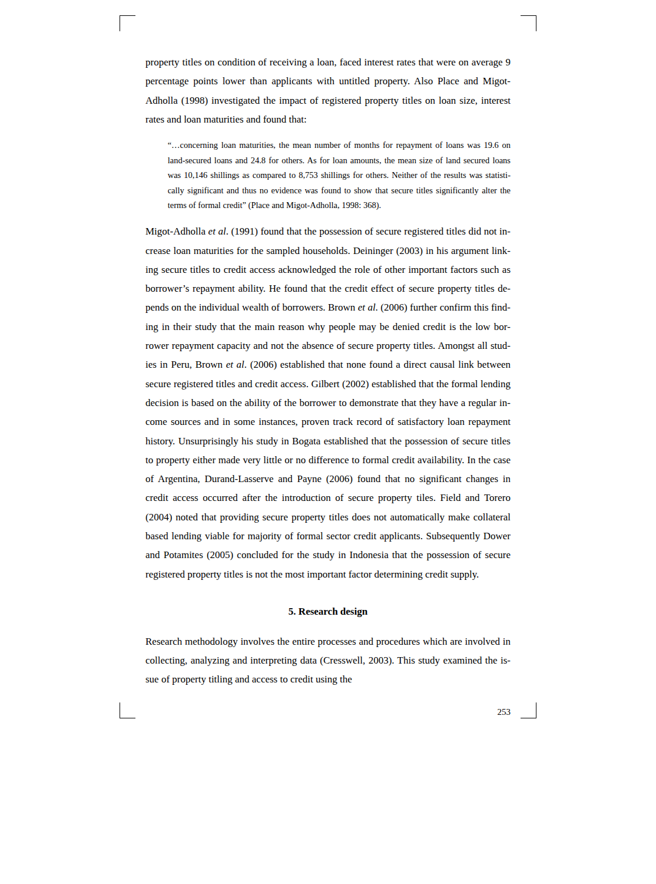property titles on condition of receiving a loan, faced interest rates that were on average 9 percentage points lower than applicants with untitled property. Also Place and Migot-Adholla (1998) investigated the impact of registered property titles on loan size, interest rates and loan maturities and found that:
“…concerning loan maturities, the mean number of months for repayment of loans was 19.6 on land-secured loans and 24.8 for others. As for loan amounts, the mean size of land secured loans was 10,146 shillings as compared to 8,753 shillings for others. Neither of the results was statistically significant and thus no evidence was found to show that secure titles significantly alter the terms of formal credit” (Place and Migot-Adholla, 1998: 368).
Migot-Adholla et al. (1991) found that the possession of secure registered titles did not increase loan maturities for the sampled households. Deininger (2003) in his argument linking secure titles to credit access acknowledged the role of other important factors such as borrower’s repayment ability. He found that the credit effect of secure property titles depends on the individual wealth of borrowers. Brown et al. (2006) further confirm this finding in their study that the main reason why people may be denied credit is the low borrower repayment capacity and not the absence of secure property titles. Amongst all studies in Peru, Brown et al. (2006) established that none found a direct causal link between secure registered titles and credit access. Gilbert (2002) established that the formal lending decision is based on the ability of the borrower to demonstrate that they have a regular income sources and in some instances, proven track record of satisfactory loan repayment history. Unsurprisingly his study in Bogata established that the possession of secure titles to property either made very little or no difference to formal credit availability. In the case of Argentina, Durand-Lasserve and Payne (2006) found that no significant changes in credit access occurred after the introduction of secure property tiles. Field and Torero (2004) noted that providing secure property titles does not automatically make collateral based lending viable for majority of formal sector credit applicants. Subsequently Dower and Potamites (2005) concluded for the study in Indonesia that the possession of secure registered property titles is not the most important factor determining credit supply.
5. Research design
Research methodology involves the entire processes and procedures which are involved in collecting, analyzing and interpreting data (Cresswell, 2003). This study examined the issue of property titling and access to credit using the
253